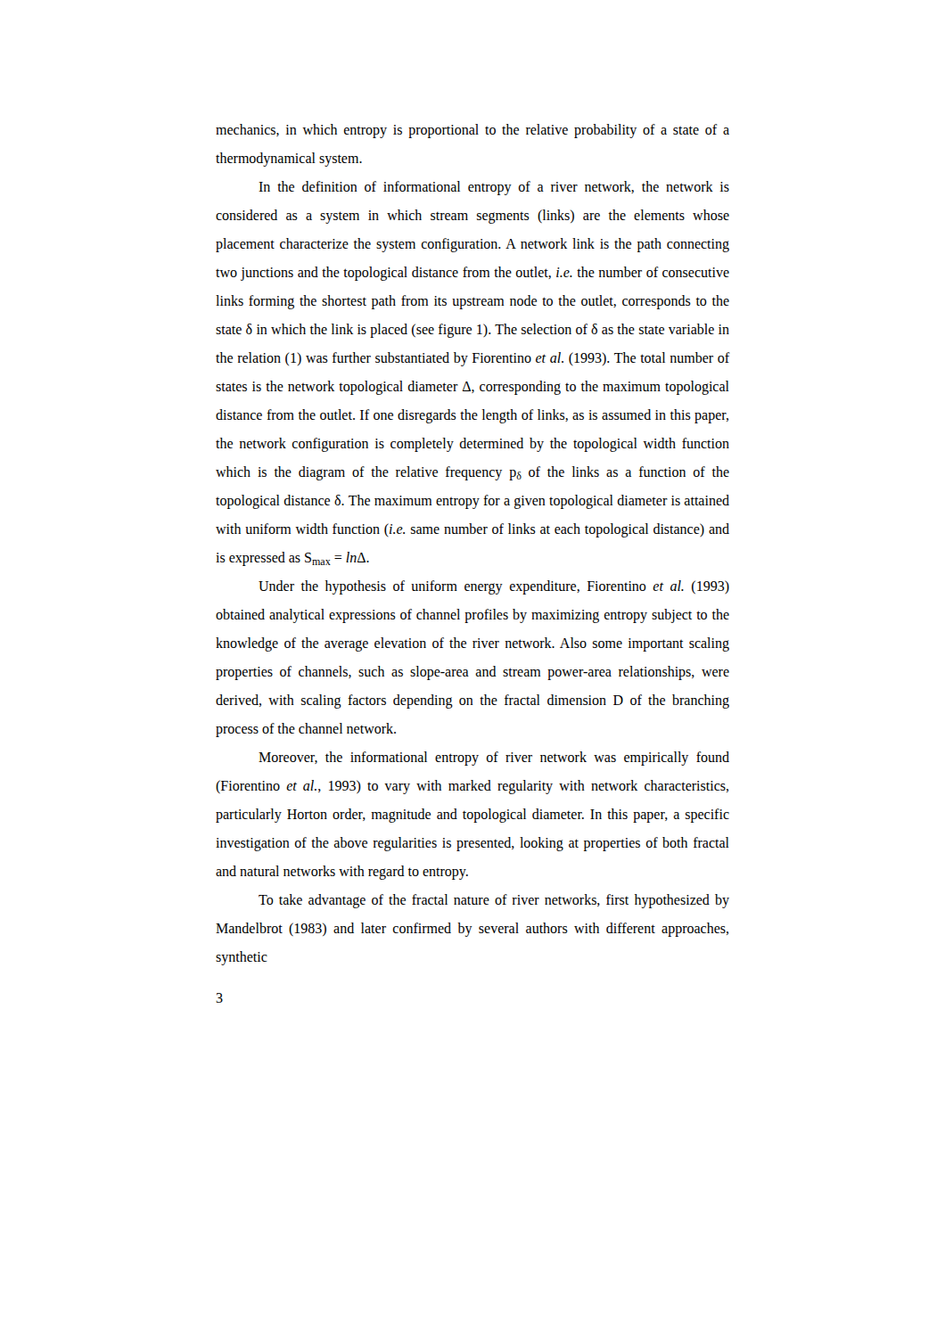mechanics, in which entropy is proportional to the relative probability of a state of a thermodynamical system.
In the definition of informational entropy of a river network, the network is considered as a system in which stream segments (links) are the elements whose placement characterize the system configuration. A network link is the path connecting two junctions and the topological distance from the outlet, i.e. the number of consecutive links forming the shortest path from its upstream node to the outlet, corresponds to the state δ in which the link is placed (see figure 1). The selection of δ as the state variable in the relation (1) was further substantiated by Fiorentino et al. (1993). The total number of states is the network topological diameter Δ, corresponding to the maximum topological distance from the outlet. If one disregards the length of links, as is assumed in this paper, the network configuration is completely determined by the topological width function which is the diagram of the relative frequency pδ of the links as a function of the topological distance δ. The maximum entropy for a given topological diameter is attained with uniform width function (i.e. same number of links at each topological distance) and is expressed as Smax = ln Δ.
Under the hypothesis of uniform energy expenditure, Fiorentino et al. (1993) obtained analytical expressions of channel profiles by maximizing entropy subject to the knowledge of the average elevation of the river network. Also some important scaling properties of channels, such as slope-area and stream power-area relationships, were derived, with scaling factors depending on the fractal dimension D of the branching process of the channel network.
Moreover, the informational entropy of river network was empirically found (Fiorentino et al., 1993) to vary with marked regularity with network characteristics, particularly Horton order, magnitude and topological diameter. In this paper, a specific investigation of the above regularities is presented, looking at properties of both fractal and natural networks with regard to entropy.
To take advantage of the fractal nature of river networks, first hypothesized by Mandelbrot (1983) and later confirmed by several authors with different approaches, synthetic
3